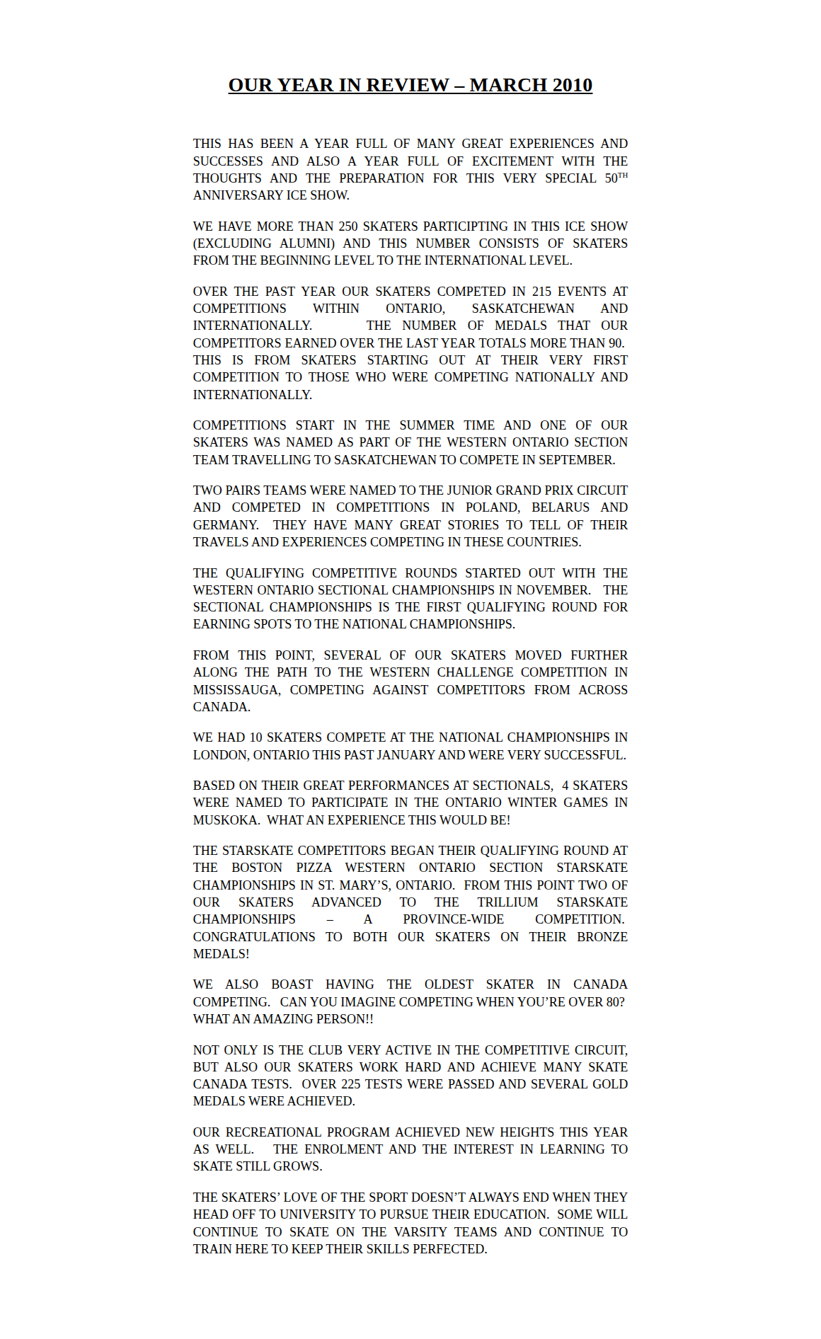OUR YEAR IN REVIEW – MARCH 2010
This has been a year full of many great experiences and successes and also a year full of excitement with the thoughts and the preparation for this very special 50th anniversary ice show.
We have more than 250 skaters participting in this ice show (excluding alumni) and this number consists of skaters from the beginning level to the international level.
Over the past year our skaters competed in 215 events at competitions within Ontario, Saskatchewan and internationally. The number of medals that our competitors earned over the last year totals more than 90. This is from skaters starting out at their very first competition to those who were competing nationally and internationally.
Competitions start in the summer time and one of our skaters was named as part of the Western Ontario Section team travelling to Saskatchewan to compete in September.
Two pairs teams were named to the Junior Grand Prix circuit and competed in competitions in Poland, Belarus and Germany. They have many great stories to tell of their travels and experiences competing in these countries.
The qualifying competitive rounds started out with the Western Ontario Sectional Championships in November. The Sectional Championships is the first qualifying round for earning spots to the National Championships.
From this point, several of our skaters moved further along the path to the Western Challenge Competition in Mississauga, competing against competitors from across Canada.
We had 10 skaters compete at the National Championships in London, Ontario this past January and were very successful.
Based on their great performances at Sectionals, 4 skaters were named to participate in the Ontario Winter Games in Muskoka. What an experience this would be!
The Starskate competitors began their qualifying round at the Boston Pizza Western Ontario Section Starskate Championships in St. Mary’s, Ontario. From this point two of our skaters advanced to the Trillium Starskate Championships – a province-wide competition. Congratulations to both our skaters on their bronze medals!
We also boast having the oldest skater in Canada competing. Can you imagine competing when you’re over 80? What an amazing person!!
Not only is the club very active in the competitive circuit, but also our skaters work hard and achieve many Skate Canada tests. Over 225 tests were passed and several gold medals were achieved.
Our recreational program achieved new heights this year as well. The enrolment and the interest in learning to skate still grows.
The skaters’ love of the sport doesn’t always end when they head off to university to pursue their education. Some will continue to skate on the varsity teams and continue to train here to keep their skills perfected.